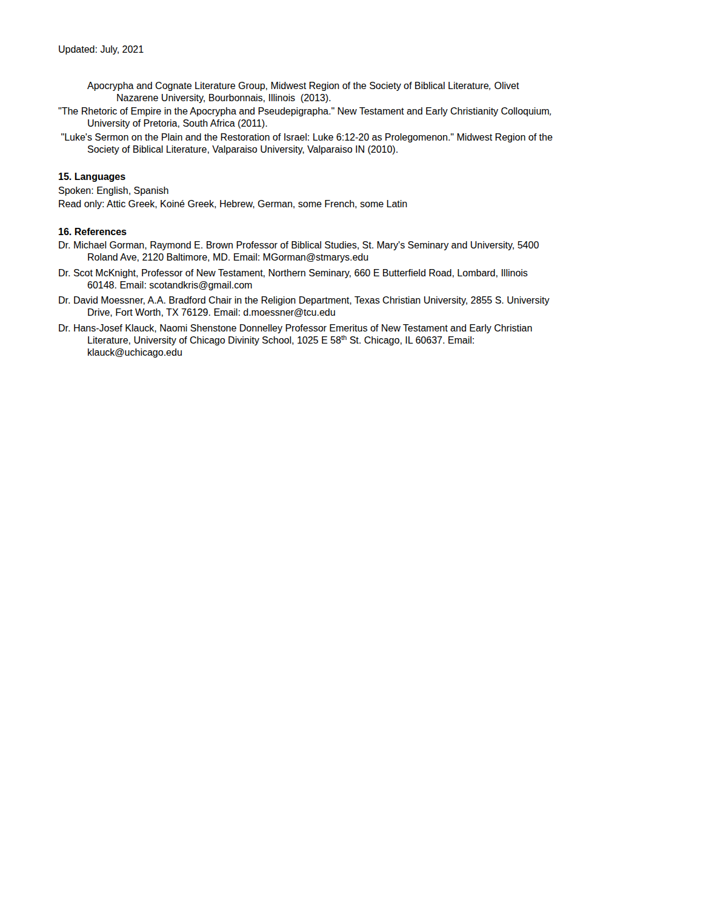Updated: July, 2021
Apocrypha and Cognate Literature Group, Midwest Region of the Society of Biblical Literature, Olivet Nazarene University, Bourbonnais, Illinois (2013).
"The Rhetoric of Empire in the Apocrypha and Pseudepigrapha." New Testament and Early Christianity Colloquium, University of Pretoria, South Africa (2011).
"Luke's Sermon on the Plain and the Restoration of Israel: Luke 6:12-20 as Prolegomenon." Midwest Region of the Society of Biblical Literature, Valparaiso University, Valparaiso IN (2010).
15. Languages
Spoken: English, Spanish
Read only: Attic Greek, Koiné Greek, Hebrew, German, some French, some Latin
16. References
Dr. Michael Gorman, Raymond E. Brown Professor of Biblical Studies, St. Mary's Seminary and University, 5400 Roland Ave, 2120 Baltimore, MD. Email: MGorman@stmarys.edu
Dr. Scot McKnight, Professor of New Testament, Northern Seminary, 660 E Butterfield Road, Lombard, Illinois 60148. Email: scotandkris@gmail.com
Dr. David Moessner, A.A. Bradford Chair in the Religion Department, Texas Christian University, 2855 S. University Drive, Fort Worth, TX 76129. Email: d.moessner@tcu.edu
Dr. Hans-Josef Klauck, Naomi Shenstone Donnelley Professor Emeritus of New Testament and Early Christian Literature, University of Chicago Divinity School, 1025 E 58th St. Chicago, IL 60637. Email: klauck@uchicago.edu